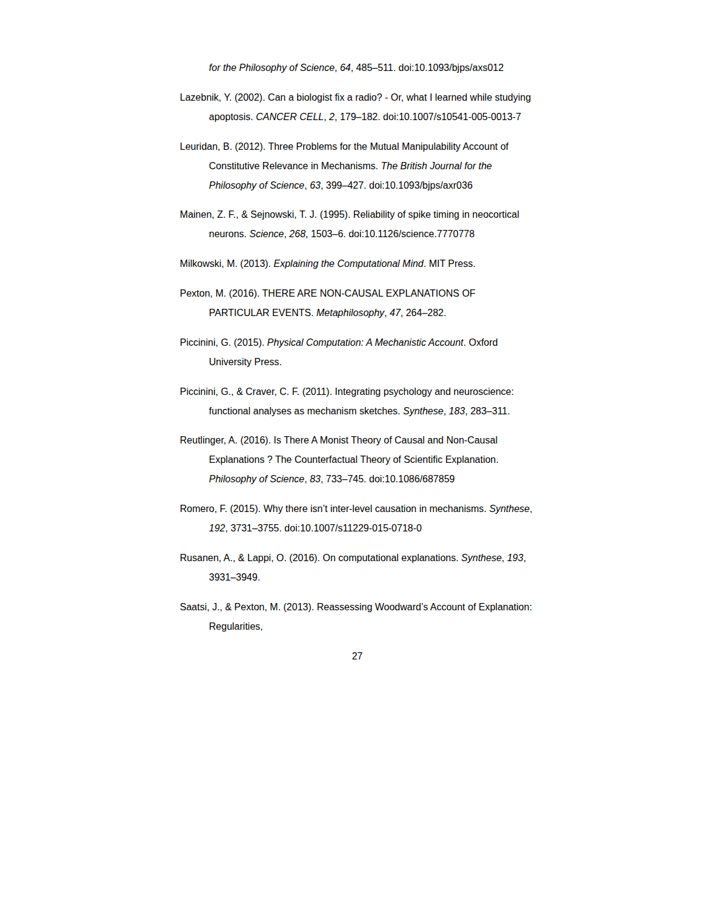for the Philosophy of Science, 64, 485–511. doi:10.1093/bjps/axs012
Lazebnik, Y. (2002). Can a biologist fix a radio? - Or, what I learned while studying apoptosis. CANCER CELL, 2, 179–182. doi:10.1007/s10541-005-0013-7
Leuridan, B. (2012). Three Problems for the Mutual Manipulability Account of Constitutive Relevance in Mechanisms. The British Journal for the Philosophy of Science, 63, 399–427. doi:10.1093/bjps/axr036
Mainen, Z. F., & Sejnowski, T. J. (1995). Reliability of spike timing in neocortical neurons. Science, 268, 1503–6. doi:10.1126/science.7770778
Milkowski, M. (2013). Explaining the Computational Mind. MIT Press.
Pexton, M. (2016). THERE ARE NON-CAUSAL EXPLANATIONS OF PARTICULAR EVENTS. Metaphilosophy, 47, 264–282.
Piccinini, G. (2015). Physical Computation: A Mechanistic Account. Oxford University Press.
Piccinini, G., & Craver, C. F. (2011). Integrating psychology and neuroscience: functional analyses as mechanism sketches. Synthese, 183, 283–311.
Reutlinger, A. (2016). Is There A Monist Theory of Causal and Non-Causal Explanations ? The Counterfactual Theory of Scientific Explanation. Philosophy of Science, 83, 733–745. doi:10.1086/687859
Romero, F. (2015). Why there isn’t inter-level causation in mechanisms. Synthese, 192, 3731–3755. doi:10.1007/s11229-015-0718-0
Rusanen, A., & Lappi, O. (2016). On computational explanations. Synthese, 193, 3931–3949.
Saatsi, J., & Pexton, M. (2013). Reassessing Woodward’s Account of Explanation: Regularities,
27